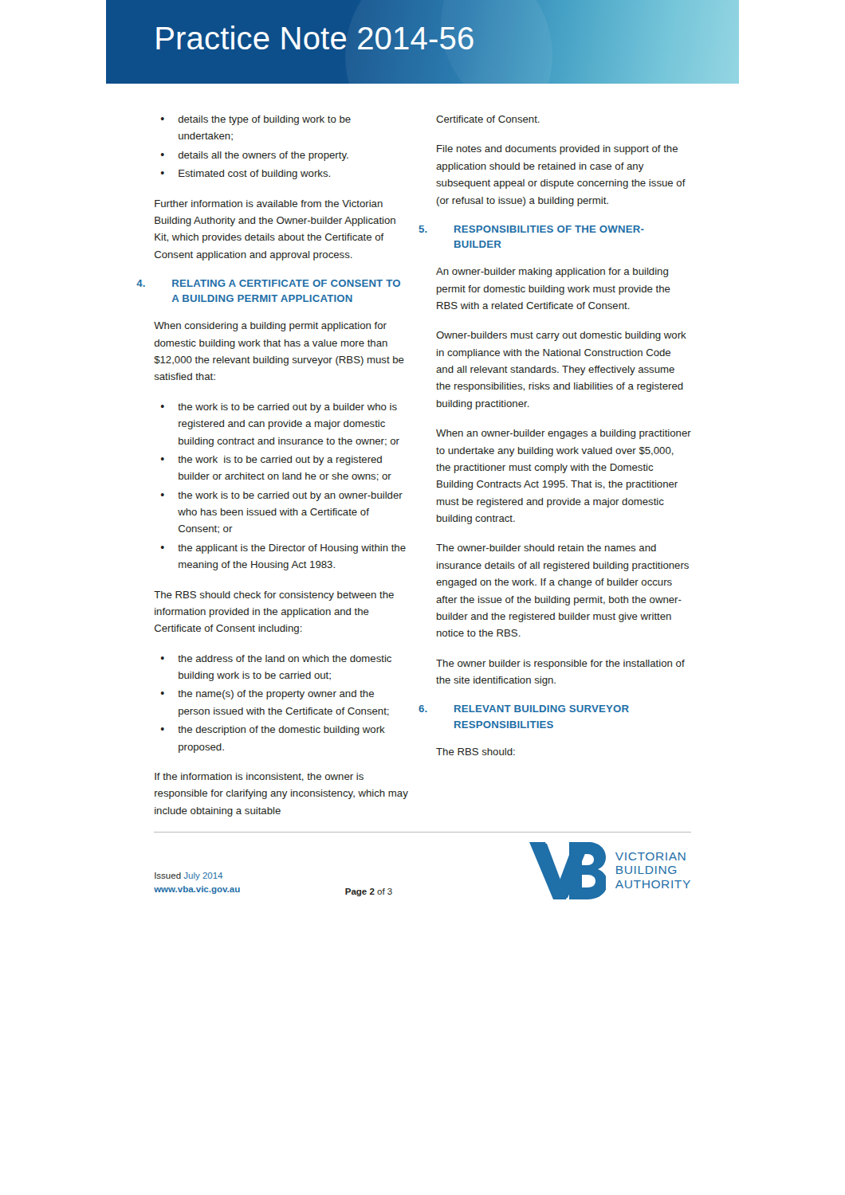Practice Note 2014-56
details the type of building work to be undertaken;
details all the owners of the property.
Estimated cost of building works.
Further information is available from the Victorian Building Authority and the Owner-builder Application Kit, which provides details about the Certificate of Consent application and approval process.
4. RELATING A CERTIFICATE OF CONSENT TO A BUILDING PERMIT APPLICATION
When considering a building permit application for domestic building work that has a value more than $12,000 the relevant building surveyor (RBS) must be satisfied that:
the work is to be carried out by a builder who is registered and can provide a major domestic building contract and insurance to the owner; or
the work is to be carried out by a registered builder or architect on land he or she owns; or
the work is to be carried out by an owner-builder who has been issued with a Certificate of Consent; or
the applicant is the Director of Housing within the meaning of the Housing Act 1983.
The RBS should check for consistency between the information provided in the application and the Certificate of Consent including:
the address of the land on which the domestic building work is to be carried out;
the name(s) of the property owner and the person issued with the Certificate of Consent;
the description of the domestic building work proposed.
If the information is inconsistent, the owner is responsible for clarifying any inconsistency, which may include obtaining a suitable
Certificate of Consent.
File notes and documents provided in support of the application should be retained in case of any subsequent appeal or dispute concerning the issue of (or refusal to issue) a building permit.
5. RESPONSIBILITIES OF THE OWNER-BUILDER
An owner-builder making application for a building permit for domestic building work must provide the RBS with a related Certificate of Consent.
Owner-builders must carry out domestic building work in compliance with the National Construction Code and all relevant standards. They effectively assume the responsibilities, risks and liabilities of a registered building practitioner.
When an owner-builder engages a building practitioner to undertake any building work valued over $5,000, the practitioner must comply with the Domestic Building Contracts Act 1995. That is, the practitioner must be registered and provide a major domestic building contract.
The owner-builder should retain the names and insurance details of all registered building practitioners engaged on the work. If a change of builder occurs after the issue of the building permit, both the owner-builder and the registered builder must give written notice to the RBS.
The owner builder is responsible for the installation of the site identification sign.
6. RELEVANT BUILDING SURVEYOR RESPONSIBILITIES
The RBS should:
Issued July 2014
www.vba.vic.gov.au
Page 2 of 3
Victorian
Building
Authority